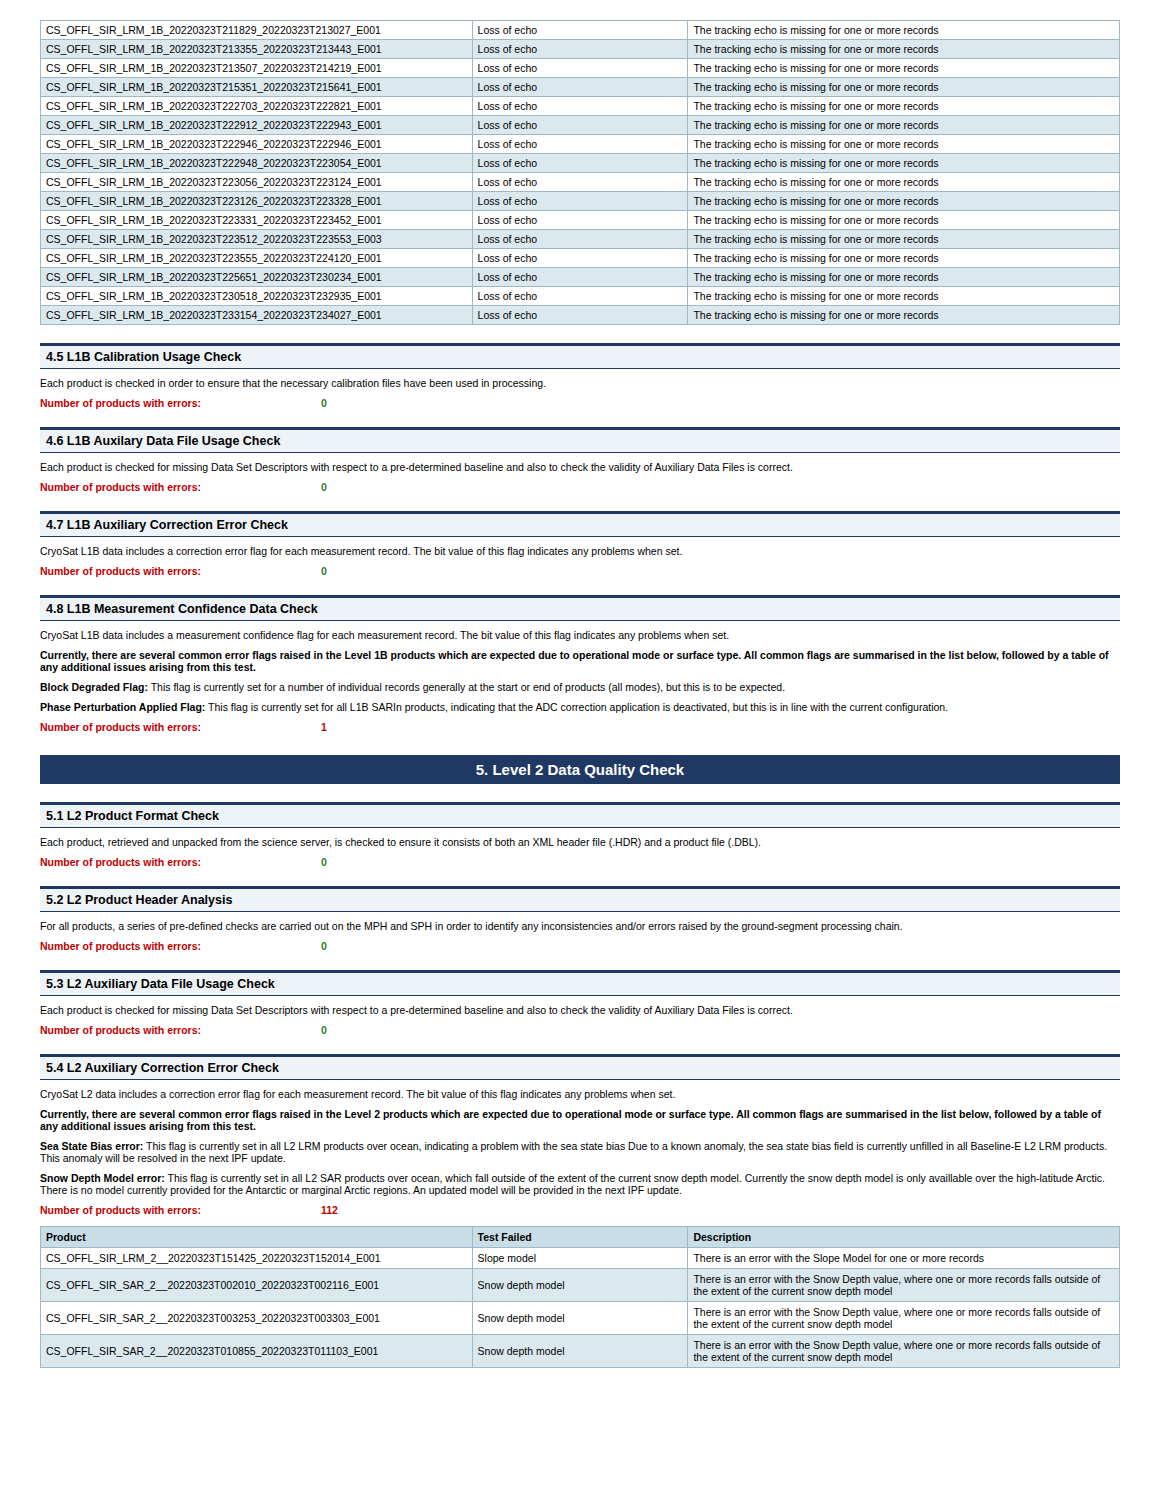| CS_OFFL_SIR_LRM_1B_20220323T211829_20220323T213027_E001 | Loss of echo | The tracking echo is missing for one or more records |
| CS_OFFL_SIR_LRM_1B_20220323T213355_20220323T213443_E001 | Loss of echo | The tracking echo is missing for one or more records |
| CS_OFFL_SIR_LRM_1B_20220323T213507_20220323T214219_E001 | Loss of echo | The tracking echo is missing for one or more records |
| CS_OFFL_SIR_LRM_1B_20220323T215351_20220323T215641_E001 | Loss of echo | The tracking echo is missing for one or more records |
| CS_OFFL_SIR_LRM_1B_20220323T222703_20220323T222821_E001 | Loss of echo | The tracking echo is missing for one or more records |
| CS_OFFL_SIR_LRM_1B_20220323T222912_20220323T222943_E001 | Loss of echo | The tracking echo is missing for one or more records |
| CS_OFFL_SIR_LRM_1B_20220323T222946_20220323T222946_E001 | Loss of echo | The tracking echo is missing for one or more records |
| CS_OFFL_SIR_LRM_1B_20220323T222948_20220323T223054_E001 | Loss of echo | The tracking echo is missing for one or more records |
| CS_OFFL_SIR_LRM_1B_20220323T223056_20220323T223124_E001 | Loss of echo | The tracking echo is missing for one or more records |
| CS_OFFL_SIR_LRM_1B_20220323T223126_20220323T223328_E001 | Loss of echo | The tracking echo is missing for one or more records |
| CS_OFFL_SIR_LRM_1B_20220323T223331_20220323T223452_E001 | Loss of echo | The tracking echo is missing for one or more records |
| CS_OFFL_SIR_LRM_1B_20220323T223512_20220323T223553_E003 | Loss of echo | The tracking echo is missing for one or more records |
| CS_OFFL_SIR_LRM_1B_20220323T223555_20220323T224120_E001 | Loss of echo | The tracking echo is missing for one or more records |
| CS_OFFL_SIR_LRM_1B_20220323T225651_20220323T230234_E001 | Loss of echo | The tracking echo is missing for one or more records |
| CS_OFFL_SIR_LRM_1B_20220323T230518_20220323T232935_E001 | Loss of echo | The tracking echo is missing for one or more records |
| CS_OFFL_SIR_LRM_1B_20220323T233154_20220323T234027_E001 | Loss of echo | The tracking echo is missing for one or more records |
4.5 L1B Calibration Usage Check
Each product is checked in order to ensure that the necessary calibration files have been used in processing.
Number of products with errors: 0
4.6 L1B Auxilary Data File Usage Check
Each product is checked for missing Data Set Descriptors with respect to a pre-determined baseline and also to check the validity of Auxiliary Data Files is correct.
Number of products with errors: 0
4.7 L1B Auxiliary Correction Error Check
CryoSat L1B data includes a correction error flag for each measurement record. The bit value of this flag indicates any problems when set.
Number of products with errors: 0
4.8 L1B Measurement Confidence Data Check
CryoSat L1B data includes a measurement confidence flag for each measurement record. The bit value of this flag indicates any problems when set.
Currently, there are several common error flags raised in the Level 1B products which are expected due to operational mode or surface type. All common flags are summarised in the list below, followed by a table of any additional issues arising from this test.
Block Degraded Flag: This flag is currently set for a number of individual records generally at the start or end of products (all modes), but this is to be expected.
Phase Perturbation Applied Flag: This flag is currently set for all L1B SARIn products, indicating that the ADC correction application is deactivated, but this is in line with the current configuration.
Number of products with errors: 1
5. Level 2 Data Quality Check
5.1 L2 Product Format Check
Each product, retrieved and unpacked from the science server, is checked to ensure it consists of both an XML header file (.HDR) and a product file (.DBL).
Number of products with errors: 0
5.2 L2 Product Header Analysis
For all products, a series of pre-defined checks are carried out on the MPH and SPH in order to identify any inconsistencies and/or errors raised by the ground-segment processing chain.
Number of products with errors: 0
5.3 L2 Auxiliary Data File Usage Check
Each product is checked for missing Data Set Descriptors with respect to a pre-determined baseline and also to check the validity of Auxiliary Data Files is correct.
Number of products with errors: 0
5.4 L2 Auxiliary Correction Error Check
CryoSat L2 data includes a correction error flag for each measurement record. The bit value of this flag indicates any problems when set.
Currently, there are several common error flags raised in the Level 2 products which are expected due to operational mode or surface type. All common flags are summarised in the list below, followed by a table of any additional issues arising from this test.
Sea State Bias error: This flag is currently set in all L2 LRM products over ocean, indicating a problem with the sea state bias Due to a known anomaly, the sea state bias field is currently unfilled in all Baseline-E L2 LRM products. This anomaly will be resolved in the next IPF update.
Snow Depth Model error: This flag is currently set in all L2 SAR products over ocean, which fall outside of the extent of the current snow depth model. Currently the snow depth model is only availlable over the high-latitude Arctic. There is no model currently provided for the Antarctic or marginal Arctic regions. An updated model will be provided in the next IPF update.
Number of products with errors: 112
| Product | Test Failed | Description |
| --- | --- | --- |
| CS_OFFL_SIR_LRM_2__20220323T151425_20220323T152014_E001 | Slope model | There is an error with the Slope Model for one or more records |
| CS_OFFL_SIR_SAR_2__20220323T002010_20220323T002116_E001 | Snow depth model | There is an error with the Snow Depth value, where one or more records falls outside of the extent of the current snow depth model |
| CS_OFFL_SIR_SAR_2__20220323T003253_20220323T003303_E001 | Snow depth model | There is an error with the Snow Depth value, where one or more records falls outside of the extent of the current snow depth model |
| CS_OFFL_SIR_SAR_2__20220323T010855_20220323T011103_E001 | Snow depth model | There is an error with the Snow Depth value, where one or more records falls outside of the extent of the current snow depth model |